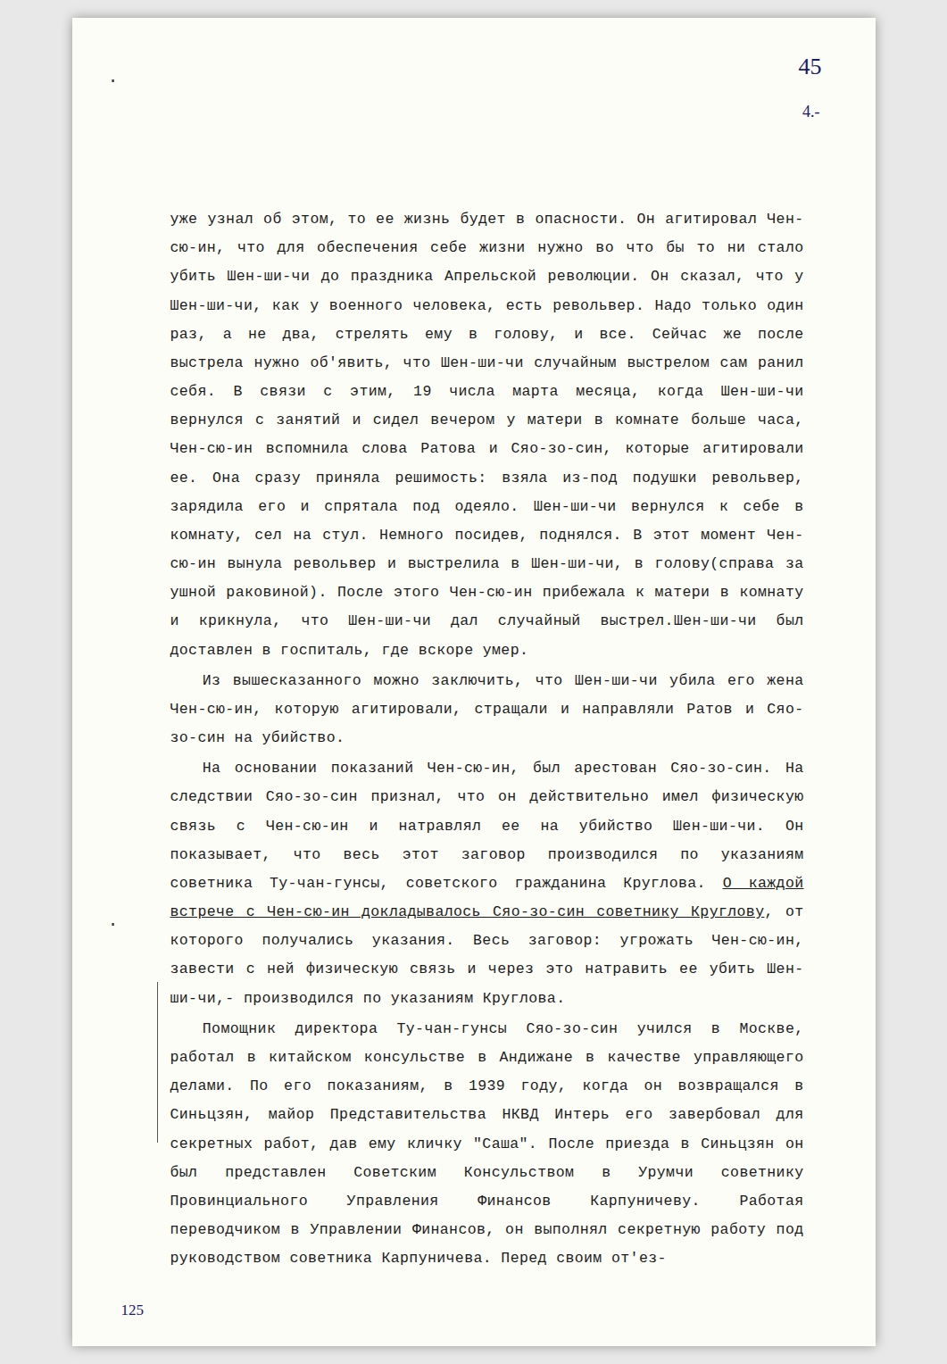.
.
45
4.-
уже узнал об этом, то ее жизнь будет в опасности. Он агитировал Чен-сю-ин, что для обеспечения себе жизни нужно во что бы то ни стало убить Шен-ши-чи до праздника Апрельской революции. Он сказал, что у Шен-ши-чи, как у военного человека, есть револьвер. Надо только один раз, а не два, стрелять ему в голову, и все. Сейчас же после выстрела нужно об'явить, что Шен-ши-чи случайным выстрелом сам ранил себя. В связи с этим, 19 числа марта месяца, когда Шен-ши-чи вернулся с занятий и сидел вечером у матери в комнате больше часа, Чен-сю-ин вспомнила слова Ратова и Сяо-зо-син, которые агитировали ее. Она сразу приняла решимость: взяла из-под подушки револьвер, зарядила его и спрятала под одеяло. Шен-ши-чи вернулся к себе в комнату, сел на стул. Немного посидев, поднялся. В этот момент Чен-сю-ин вынула револьвер и выстрелила в Шен-ши-чи, в голову(справа за ушной раковиной). После этого Чен-сю-ин прибежала к матери в комнату и крикнула, что Шен-ши-чи дал случайный выстрел.Шен-ши-чи был доставлен в госпиталь, где вскоре умер.
Из вышесказанного можно заключить, что Шен-ши-чи убила его жена Чен-сю-ин, которую агитировали, стращали и направляли Ратов и Сяо-зо-син на убийство.
На основании показаний Чен-сю-ин, был арестован Сяо-зо-син. На следствии Сяо-зо-син признал, что он действительно имел физическую связь с Чен-сю-ин и натравлял ее на убийство Шен-ши-чи. Он показывает, что весь этот заговор производился по указаниям советника Ту-чан-гунсы, советского гражданина Круглова. О каждой встрече с Чен-сю-ин докладывалось Сяо-зо-син советнику Круглову, от которого получались указания. Весь заговор: угрожать Чен-сю-ин, завести с ней физическую связь и через это натравить ее убить Шен-ши-чи,- производился по указаниям Круглова.
Помощник директора Ту-чан-гунсы Сяо-зо-син учился в Москве, работал в китайском консульстве в Андижане в качестве управляющего делами. По его показаниям, в 1939 году, когда он возвращался в Синьцзян, майор Представительства НКВД Интерь его завербовал для секретных работ, дав ему кличку "Саша". После приезда в Синьцзян он был представлен Советским Консульством в Урумчи советнику Провинциального Управления Финансов Карпуничеву. Работая переводчиком в Управлении Финансов, он выполнял секретную работу под руководством советника Карпуничева. Перед своим от'ез-
125